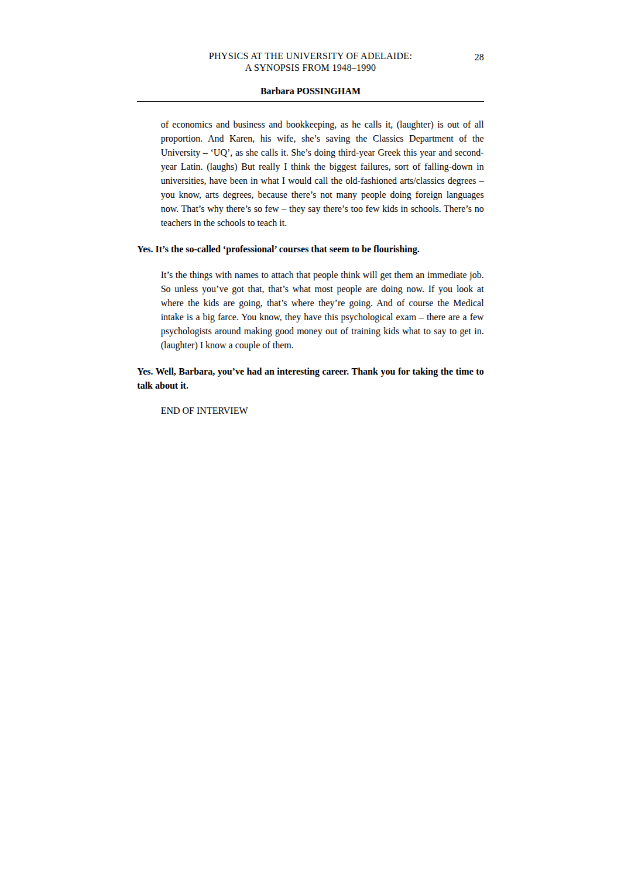28
Physics at the University of Adelaide:
A Synopsis from 1948–1990
Barbara Possingham
of economics and business and bookkeeping, as he calls it, (laughter) is out of all proportion. And Karen, his wife, she’s saving the Classics Department of the University – ‘UQ’, as she calls it. She’s doing third-year Greek this year and second-year Latin. (laughs) But really I think the biggest failures, sort of falling-down in universities, have been in what I would call the old-fashioned arts/classics degrees – you know, arts degrees, because there’s not many people doing foreign languages now. That’s why there’s so few – they say there’s too few kids in schools. There’s no teachers in the schools to teach it.
Yes. It’s the so-called ‘professional’ courses that seem to be flourishing.
It’s the things with names to attach that people think will get them an immediate job. So unless you’ve got that, that’s what most people are doing now. If you look at where the kids are going, that’s where they’re going. And of course the Medical intake is a big farce. You know, they have this psychological exam – there are a few psychologists around making good money out of training kids what to say to get in. (laughter) I know a couple of them.
Yes. Well, Barbara, you’ve had an interesting career. Thank you for taking the time to talk about it.
END OF INTERVIEW